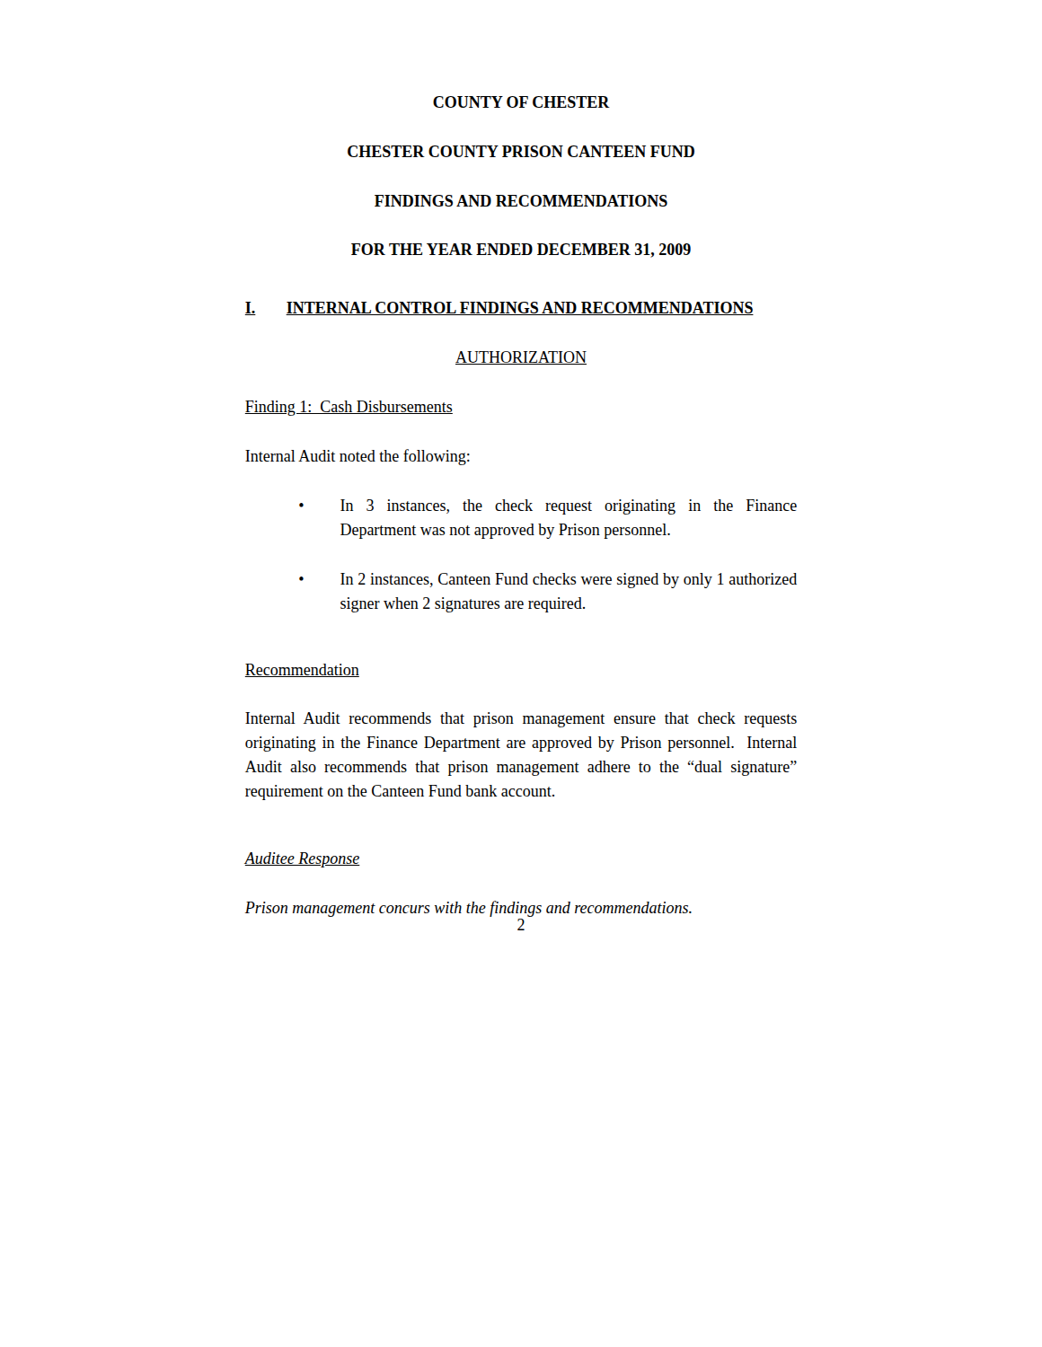COUNTY OF CHESTER
CHESTER COUNTY PRISON CANTEEN FUND
FINDINGS AND RECOMMENDATIONS
FOR THE YEAR ENDED DECEMBER 31, 2009
I. INTERNAL CONTROL FINDINGS AND RECOMMENDATIONS
AUTHORIZATION
Finding 1: Cash Disbursements
Internal Audit noted the following:
In 3 instances, the check request originating in the Finance Department was not approved by Prison personnel.
In 2 instances, Canteen Fund checks were signed by only 1 authorized signer when 2 signatures are required.
Recommendation
Internal Audit recommends that prison management ensure that check requests originating in the Finance Department are approved by Prison personnel. Internal Audit also recommends that prison management adhere to the “dual signature” requirement on the Canteen Fund bank account.
Auditee Response
Prison management concurs with the findings and recommendations.
2